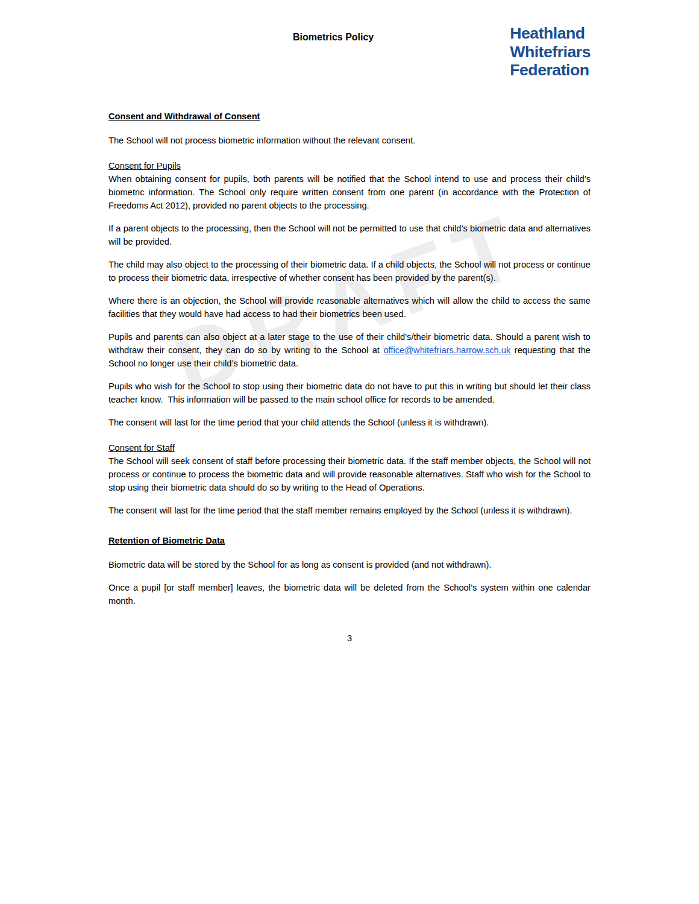DRAFT
Biometrics Policy
Heathland
Whitefriars
Federation
Consent and Withdrawal of Consent
The School will not process biometric information without the relevant consent.
Consent for Pupils
When obtaining consent for pupils, both parents will be notified that the School intend to use and process their child’s biometric information. The School only require written consent from one parent (in accordance with the Protection of Freedoms Act 2012), provided no parent objects to the processing.
If a parent objects to the processing, then the School will not be permitted to use that child’s biometric data and alternatives will be provided.
The child may also object to the processing of their biometric data. If a child objects, the School will not process or continue to process their biometric data, irrespective of whether consent has been provided by the parent(s).
Where there is an objection, the School will provide reasonable alternatives which will allow the child to access the same facilities that they would have had access to had their biometrics been used.
Pupils and parents can also object at a later stage to the use of their child’s/their biometric data. Should a parent wish to withdraw their consent, they can do so by writing to the School at office@whitefriars.harrow.sch.uk requesting that the School no longer use their child’s biometric data.
Pupils who wish for the School to stop using their biometric data do not have to put this in writing but should let their class teacher know. This information will be passed to the main school office for records to be amended.
The consent will last for the time period that your child attends the School (unless it is withdrawn).
Consent for Staff
The School will seek consent of staff before processing their biometric data. If the staff member objects, the School will not process or continue to process the biometric data and will provide reasonable alternatives. Staff who wish for the School to stop using their biometric data should do so by writing to the Head of Operations.
The consent will last for the time period that the staff member remains employed by the School (unless it is withdrawn).
Retention of Biometric Data
Biometric data will be stored by the School for as long as consent is provided (and not withdrawn).
Once a pupil [or staff member] leaves, the biometric data will be deleted from the School’s system within one calendar month.
3